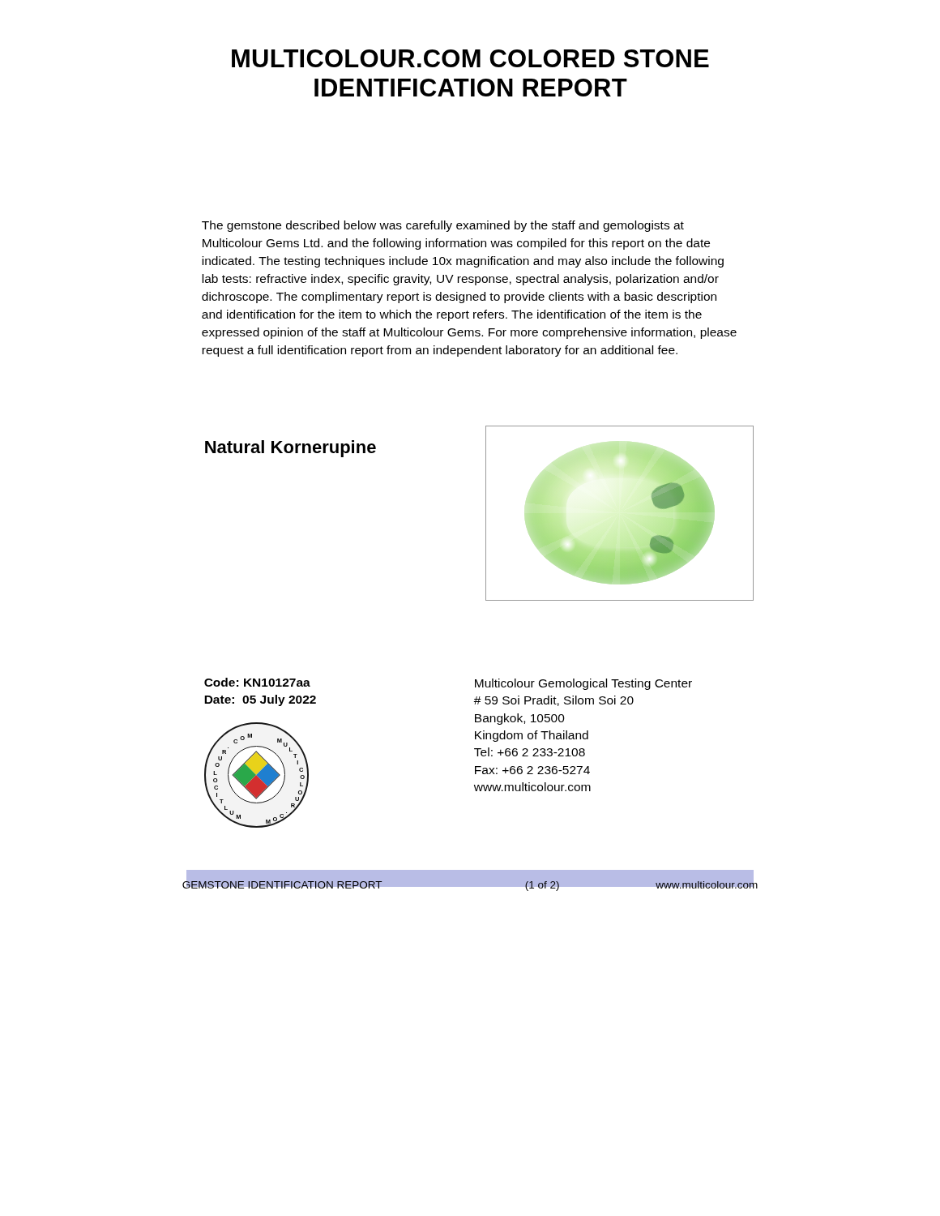MULTICOLOUR.COM COLORED STONE IDENTIFICATION REPORT
The gemstone described below was carefully examined by the staff and gemologists at Multicolour Gems Ltd. and the following information was compiled for this report on the date indicated. The testing techniques include 10x magnification and may also include the following lab tests: refractive index, specific gravity, UV response, spectral analysis, polarization and/or dichroscope. The complimentary report is designed to provide clients with a basic description and identification for the item to which the report refers. The identification of the item is the expressed opinion of the staff at Multicolour Gems. For more comprehensive information, please request a full identification report from an independent laboratory for an additional fee.
Natural Kornerupine
Code: KN10127aa
Date: 05 July 2022
M U L T I C O L O U R . C O M M U L T I C O L O U R . C O M
Multicolour Gemological Testing Center
# 59 Soi Pradit, Silom Soi 20
Bangkok, 10500
Kingdom of Thailand
Tel: +66 2 233-2108
Fax: +66 2 236-5274
www.multicolour.com
GEMSTONE IDENTIFICATION REPORT
(1 of 2)
www.multicolour.com